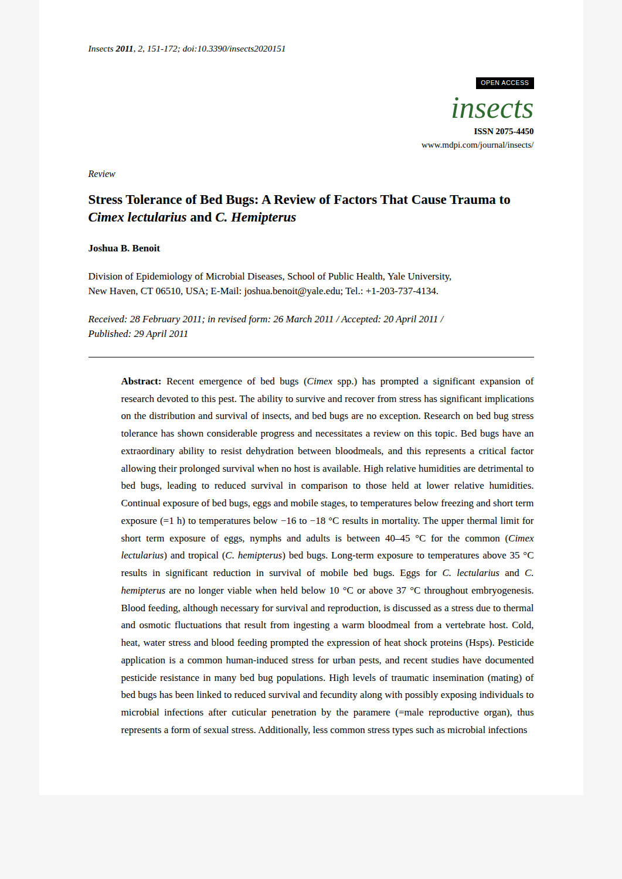Insects 2011, 2, 151-172; doi:10.3390/insects2020151
OPEN ACCESS
insects
ISSN 2075-4450
www.mdpi.com/journal/insects/
Review
Stress Tolerance of Bed Bugs: A Review of Factors That Cause Trauma to Cimex lectularius and C. Hemipterus
Joshua B. Benoit
Division of Epidemiology of Microbial Diseases, School of Public Health, Yale University,
New Haven, CT 06510, USA; E-Mail: joshua.benoit@yale.edu; Tel.: +1-203-737-4134.
Received: 28 February 2011; in revised form: 26 March 2011 / Accepted: 20 April 2011 /
Published: 29 April 2011
Abstract: Recent emergence of bed bugs (Cimex spp.) has prompted a significant expansion of research devoted to this pest. The ability to survive and recover from stress has significant implications on the distribution and survival of insects, and bed bugs are no exception. Research on bed bug stress tolerance has shown considerable progress and necessitates a review on this topic. Bed bugs have an extraordinary ability to resist dehydration between bloodmeals, and this represents a critical factor allowing their prolonged survival when no host is available. High relative humidities are detrimental to bed bugs, leading to reduced survival in comparison to those held at lower relative humidities. Continual exposure of bed bugs, eggs and mobile stages, to temperatures below freezing and short term exposure (=1 h) to temperatures below −16 to −18 °C results in mortality. The upper thermal limit for short term exposure of eggs, nymphs and adults is between 40–45 °C for the common (Cimex lectularius) and tropical (C. hemipterus) bed bugs. Long-term exposure to temperatures above 35 °C results in significant reduction in survival of mobile bed bugs. Eggs for C. lectularius and C. hemipterus are no longer viable when held below 10 °C or above 37 °C throughout embryogenesis. Blood feeding, although necessary for survival and reproduction, is discussed as a stress due to thermal and osmotic fluctuations that result from ingesting a warm bloodmeal from a vertebrate host. Cold, heat, water stress and blood feeding prompted the expression of heat shock proteins (Hsps). Pesticide application is a common human-induced stress for urban pests, and recent studies have documented pesticide resistance in many bed bug populations. High levels of traumatic insemination (mating) of bed bugs has been linked to reduced survival and fecundity along with possibly exposing individuals to microbial infections after cuticular penetration by the paramere (=male reproductive organ), thus represents a form of sexual stress. Additionally, less common stress types such as microbial infections